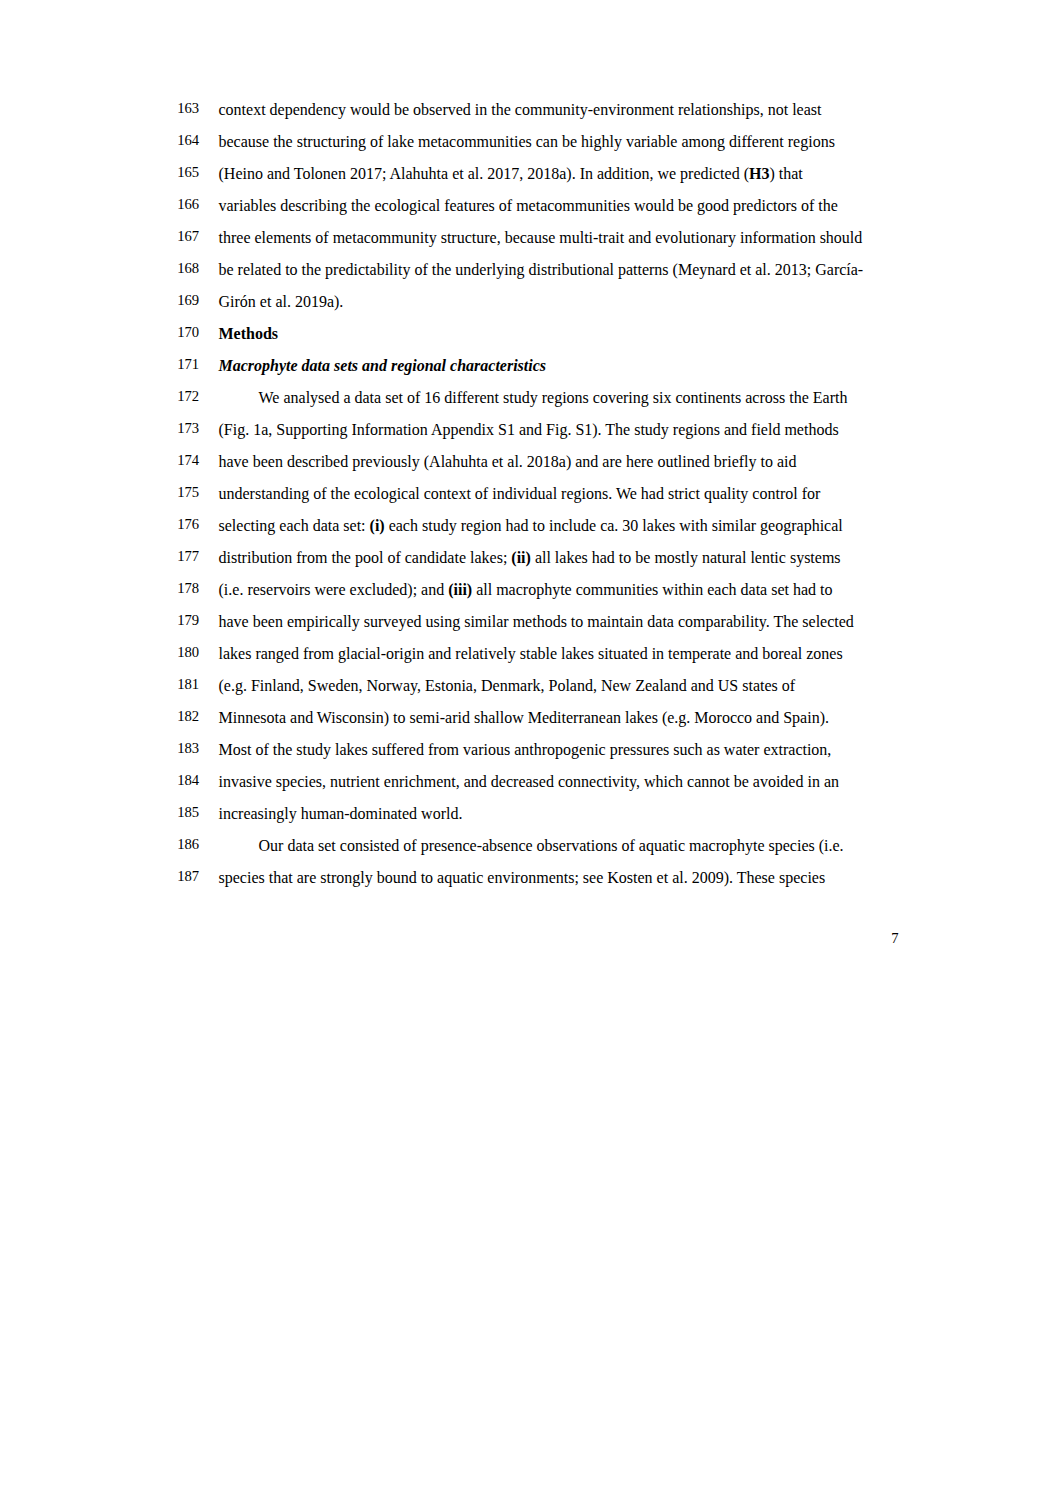context dependency would be observed in the community-environment relationships, not least
because the structuring of lake metacommunities can be highly variable among different regions
(Heino and Tolonen 2017; Alahuhta et al. 2017, 2018a). In addition, we predicted (H3) that
variables describing the ecological features of metacommunities would be good predictors of the
three elements of metacommunity structure, because multi-trait and evolutionary information should
be related to the predictability of the underlying distributional patterns (Meynard et al. 2013; García-
Girón et al. 2019a).
Methods
Macrophyte data sets and regional characteristics
We analysed a data set of 16 different study regions covering six continents across the Earth
(Fig. 1a, Supporting Information Appendix S1 and Fig. S1). The study regions and field methods
have been described previously (Alahuhta et al. 2018a) and are here outlined briefly to aid
understanding of the ecological context of individual regions. We had strict quality control for
selecting each data set: (i) each study region had to include ca. 30 lakes with similar geographical
distribution from the pool of candidate lakes; (ii) all lakes had to be mostly natural lentic systems
(i.e. reservoirs were excluded); and (iii) all macrophyte communities within each data set had to
have been empirically surveyed using similar methods to maintain data comparability. The selected
lakes ranged from glacial-origin and relatively stable lakes situated in temperate and boreal zones
(e.g. Finland, Sweden, Norway, Estonia, Denmark, Poland, New Zealand and US states of
Minnesota and Wisconsin) to semi-arid shallow Mediterranean lakes (e.g. Morocco and Spain).
Most of the study lakes suffered from various anthropogenic pressures such as water extraction,
invasive species, nutrient enrichment, and decreased connectivity, which cannot be avoided in an
increasingly human-dominated world.
Our data set consisted of presence-absence observations of aquatic macrophyte species (i.e.
species that are strongly bound to aquatic environments; see Kosten et al. 2009). These species
7